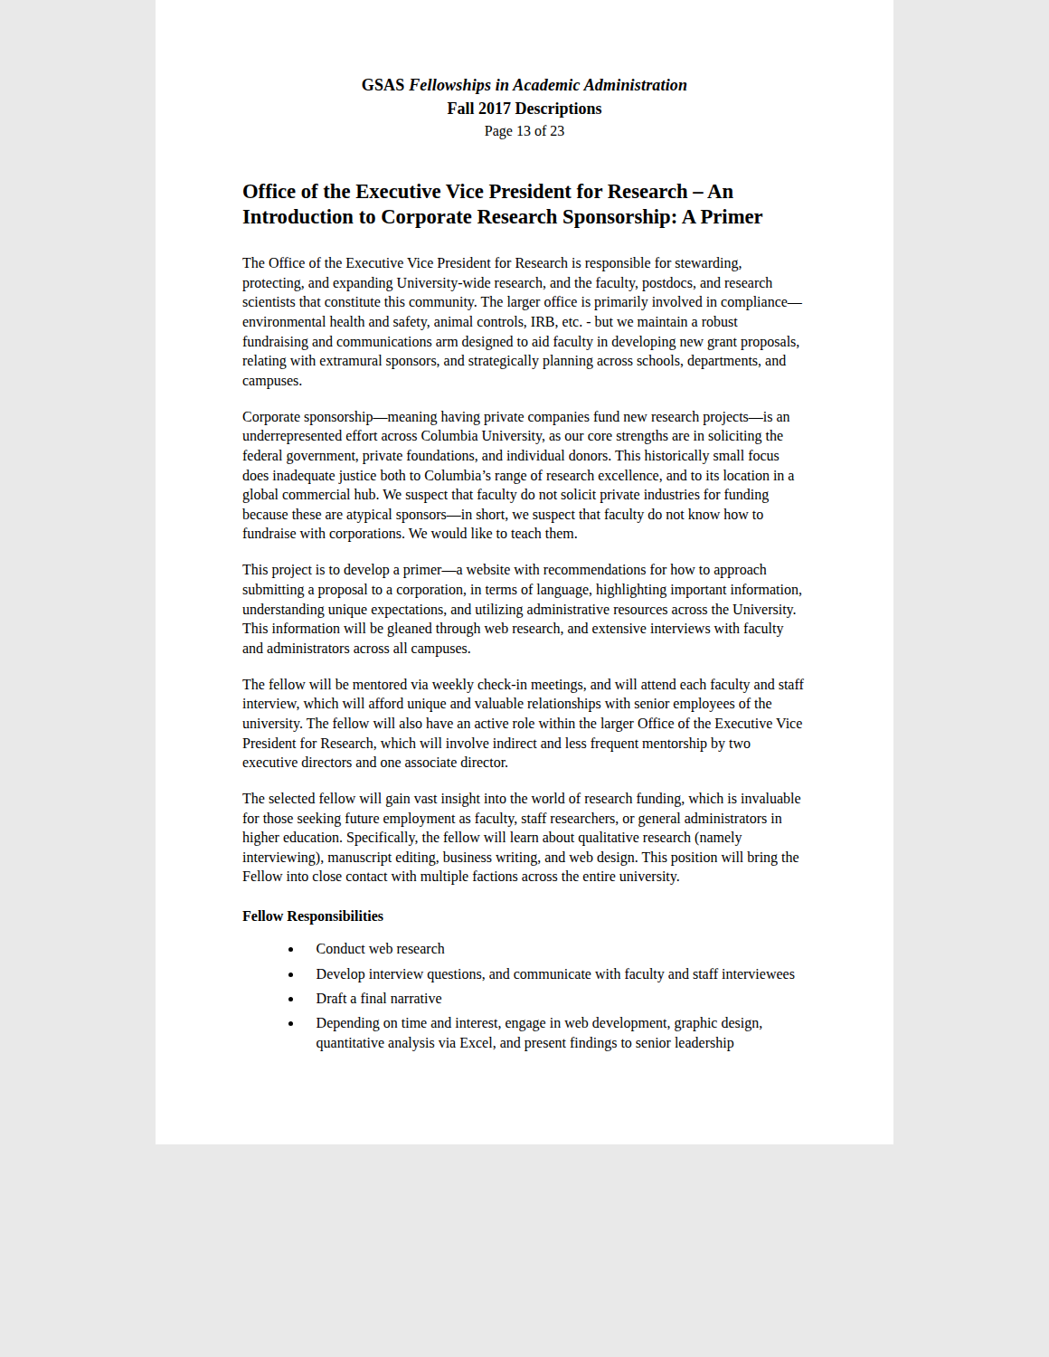GSAS Fellowships in Academic Administration
Fall 2017 Descriptions
Page 13 of 23
Office of the Executive Vice President for Research – An Introduction to Corporate Research Sponsorship: A Primer
The Office of the Executive Vice President for Research is responsible for stewarding, protecting, and expanding University-wide research, and the faculty, postdocs, and research scientists that constitute this community. The larger office is primarily involved in compliance—environmental health and safety, animal controls, IRB, etc. - but we maintain a robust fundraising and communications arm designed to aid faculty in developing new grant proposals, relating with extramural sponsors, and strategically planning across schools, departments, and campuses.
Corporate sponsorship—meaning having private companies fund new research projects—is an underrepresented effort across Columbia University, as our core strengths are in soliciting the federal government, private foundations, and individual donors. This historically small focus does inadequate justice both to Columbia’s range of research excellence, and to its location in a global commercial hub. We suspect that faculty do not solicit private industries for funding because these are atypical sponsors—in short, we suspect that faculty do not know how to fundraise with corporations. We would like to teach them.
This project is to develop a primer—a website with recommendations for how to approach submitting a proposal to a corporation, in terms of language, highlighting important information, understanding unique expectations, and utilizing administrative resources across the University. This information will be gleaned through web research, and extensive interviews with faculty and administrators across all campuses.
The fellow will be mentored via weekly check-in meetings, and will attend each faculty and staff interview, which will afford unique and valuable relationships with senior employees of the university. The fellow will also have an active role within the larger Office of the Executive Vice President for Research, which will involve indirect and less frequent mentorship by two executive directors and one associate director.
The selected fellow will gain vast insight into the world of research funding, which is invaluable for those seeking future employment as faculty, staff researchers, or general administrators in higher education. Specifically, the fellow will learn about qualitative research (namely interviewing), manuscript editing, business writing, and web design. This position will bring the Fellow into close contact with multiple factions across the entire university.
Fellow Responsibilities
Conduct web research
Develop interview questions, and communicate with faculty and staff interviewees
Draft a final narrative
Depending on time and interest, engage in web development, graphic design, quantitative analysis via Excel, and present findings to senior leadership